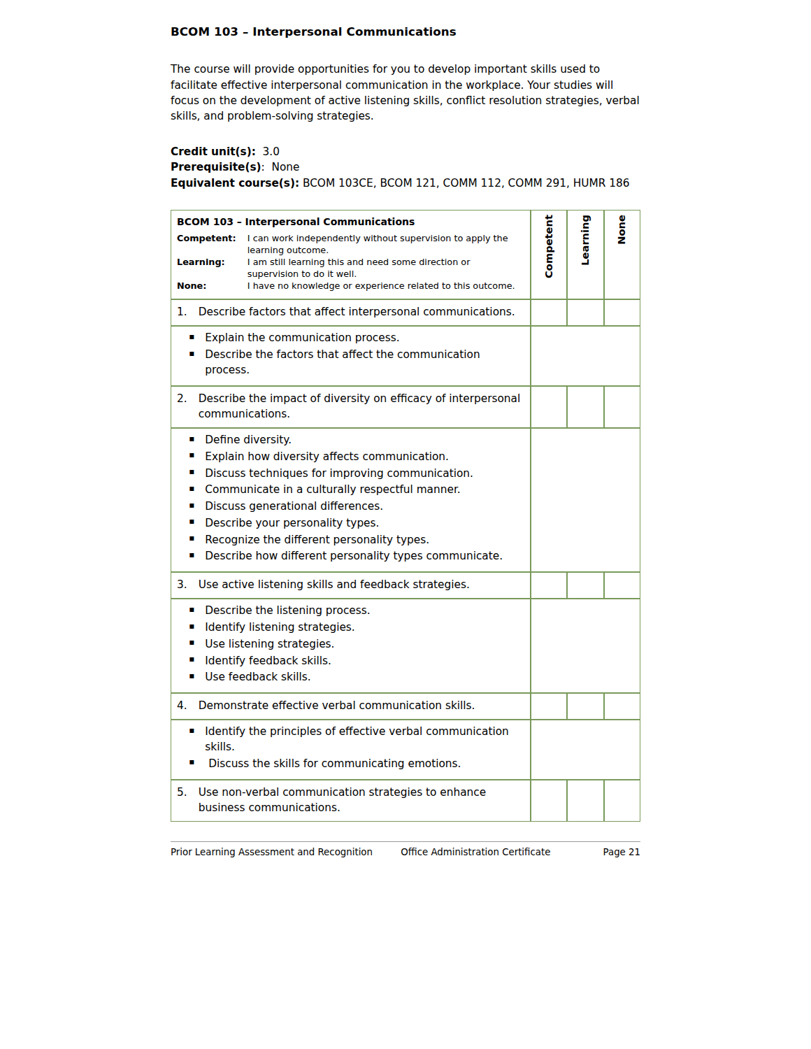BCOM 103 – Interpersonal Communications
The course will provide opportunities for you to develop important skills used to facilitate effective interpersonal communication in the workplace. Your studies will focus on the development of active listening skills, conflict resolution strategies, verbal skills, and problem-solving strategies.
Credit unit(s): 3.0
Prerequisite(s): None
Equivalent course(s): BCOM 103CE, BCOM 121, COMM 112, COMM 291, HUMR 186
| BCOM 103 – Interpersonal Communications / Competent: / I can work independently without supervision to apply the learning outcome. / / Learning: / I am still learning this and need some direction or supervision to do it well. / / None: / I have no knowledge or experience related to this outcome. / | Competent | Learning | None |
| 1. Describe factors that affect interpersonal communications. | | | |
| Explain the communication process. Describe the factors that affect the communication process. | |
| 2. Describe the impact of diversity on efficacy of interpersonal communications. | | | |
| Define diversity. Explain how diversity affects communication. Discuss techniques for improving communication. Communicate in a culturally respectful manner. Discuss generational differences. Describe your personality types. Recognize the different personality types. Describe how different personality types communicate. | |
| 3. Use active listening skills and feedback strategies. | | | |
| Describe the listening process. Identify listening strategies. Use listening strategies. Identify feedback skills. Use feedback skills. | |
| 4. Demonstrate effective verbal communication skills. | | | |
| Identify the principles of effective verbal communication skills. Discuss the skills for communicating emotions. | |
| 5. Use non-verbal communication strategies to enhance business communications. | | | |
Prior Learning Assessment and Recognition Office Administration Certificate
Page 21